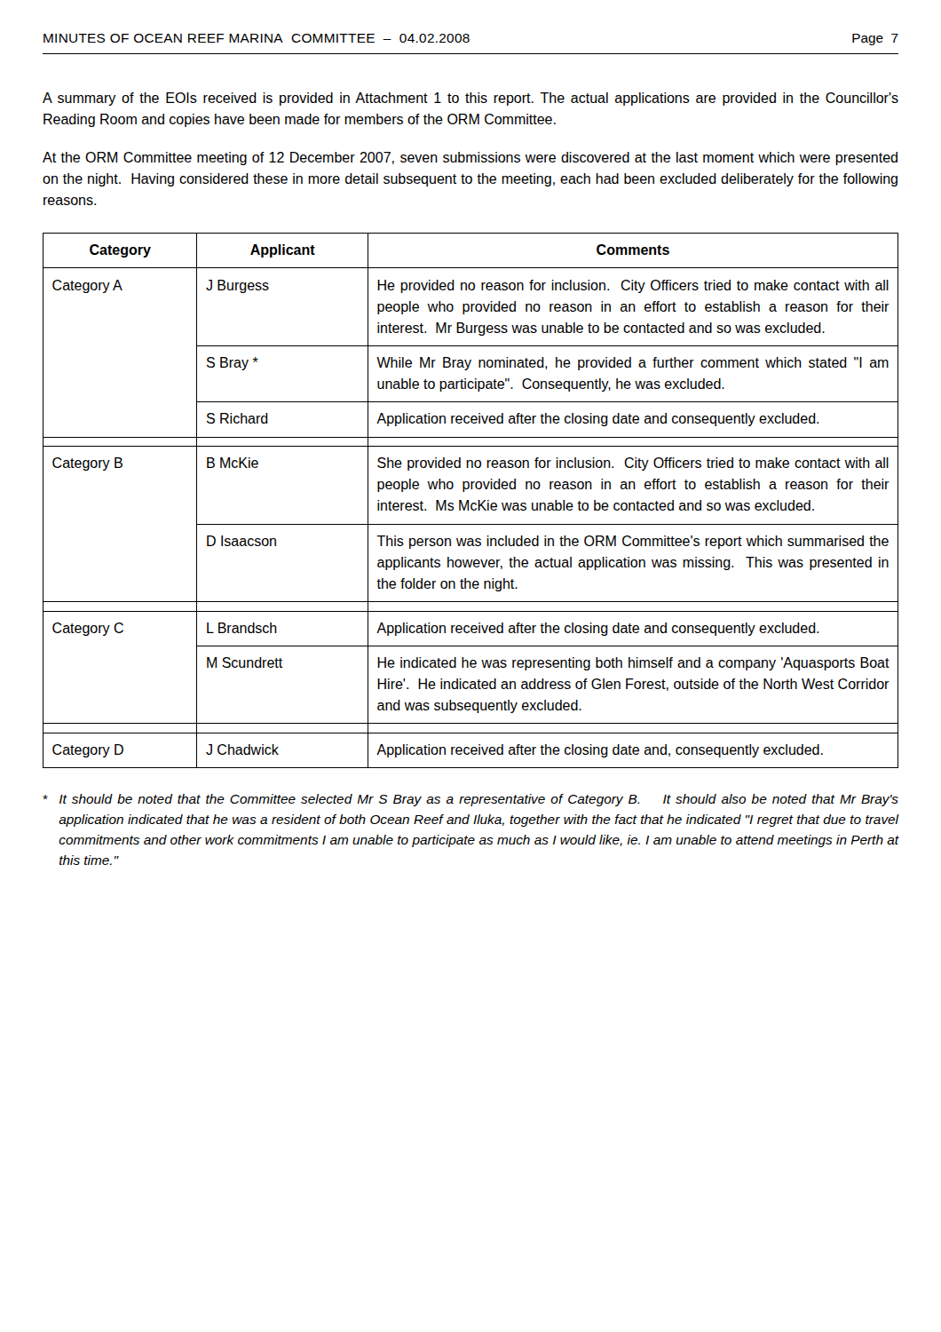MINUTES OF OCEAN REEF MARINA COMMITTEE – 04.02.2008 Page 7
A summary of the EOIs received is provided in Attachment 1 to this report. The actual applications are provided in the Councillor's Reading Room and copies have been made for members of the ORM Committee.
At the ORM Committee meeting of 12 December 2007, seven submissions were discovered at the last moment which were presented on the night. Having considered these in more detail subsequent to the meeting, each had been excluded deliberately for the following reasons.
| Category | Applicant | Comments |
| --- | --- | --- |
| Category A | J Burgess | He provided no reason for inclusion. City Officers tried to make contact with all people who provided no reason in an effort to establish a reason for their interest. Mr Burgess was unable to be contacted and so was excluded. |
| S Bray * | While Mr Bray nominated, he provided a further comment which stated "I am unable to participate". Consequently, he was excluded. |
| S Richard | Application received after the closing date and consequently excluded. |
| Category B | B McKie | She provided no reason for inclusion. City Officers tried to make contact with all people who provided no reason in an effort to establish a reason for their interest. Ms McKie was unable to be contacted and so was excluded. |
| D Isaacson | This person was included in the ORM Committee's report which summarised the applicants however, the actual application was missing. This was presented in the folder on the night. |
| Category C | L Brandsch | Application received after the closing date and consequently excluded. |
| M Scundrett | He indicated he was representing both himself and a company 'Aquasports Boat Hire'. He indicated an address of Glen Forest, outside of the North West Corridor and was subsequently excluded. |
| Category D | J Chadwick | Application received after the closing date and, consequently excluded. |
* It should be noted that the Committee selected Mr S Bray as a representative of Category B. It should also be noted that Mr Bray's application indicated that he was a resident of both Ocean Reef and Iluka, together with the fact that he indicated "I regret that due to travel commitments and other work commitments I am unable to participate as much as I would like, ie. I am unable to attend meetings in Perth at this time."